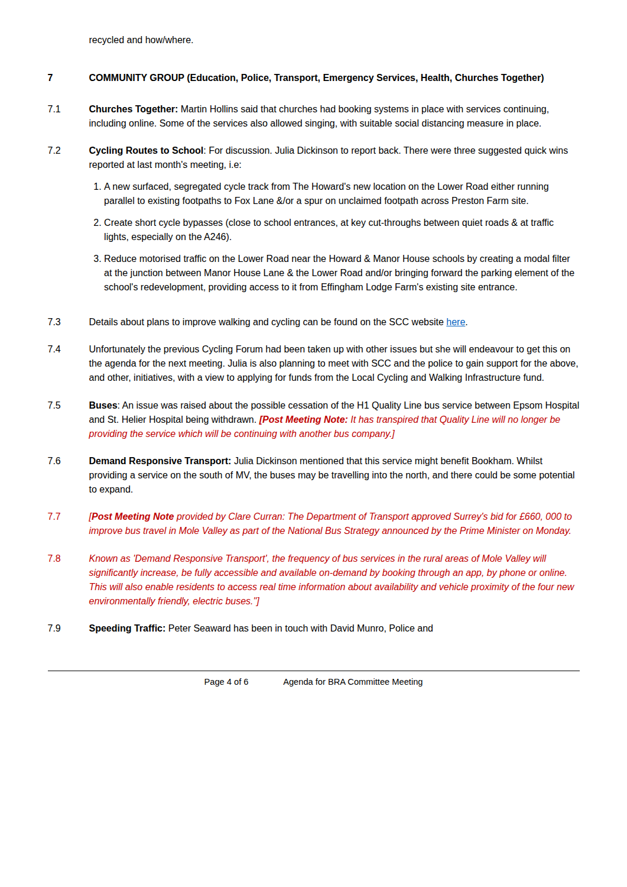recycled and how/where.
7
COMMUNITY GROUP (Education, Police, Transport, Emergency Services, Health, Churches Together)
7.1
Churches Together: Martin Hollins said that churches had booking systems in place with services continuing, including online. Some of the services also allowed singing, with suitable social distancing measure in place.
7.2
Cycling Routes to School: For discussion. Julia Dickinson to report back. There were three suggested quick wins reported at last month's meeting, i.e:
A new surfaced, segregated cycle track from The Howard's new location on the Lower Road either running parallel to existing footpaths to Fox Lane &/or a spur on unclaimed footpath across Preston Farm site.
Create short cycle bypasses (close to school entrances, at key cut-throughs between quiet roads & at traffic lights, especially on the A246).
Reduce motorised traffic on the Lower Road near the Howard & Manor House schools by creating a modal filter at the junction between Manor House Lane & the Lower Road and/or bringing forward the parking element of the school's redevelopment, providing access to it from Effingham Lodge Farm's existing site entrance.
7.3
Details about plans to improve walking and cycling can be found on the SCC website here.
7.4
Unfortunately the previous Cycling Forum had been taken up with other issues but she will endeavour to get this on the agenda for the next meeting. Julia is also planning to meet with SCC and the police to gain support for the above, and other, initiatives, with a view to applying for funds from the Local Cycling and Walking Infrastructure fund.
7.5
Buses: An issue was raised about the possible cessation of the H1 Quality Line bus service between Epsom Hospital and St. Helier Hospital being withdrawn. [Post Meeting Note: It has transpired that Quality Line will no longer be providing the service which will be continuing with another bus company.]
7.6
Demand Responsive Transport: Julia Dickinson mentioned that this service might benefit Bookham. Whilst providing a service on the south of MV, the buses may be travelling into the north, and there could be some potential to expand.
7.7
[Post Meeting Note provided by Clare Curran: The Department of Transport approved Surrey's bid for £660, 000 to improve bus travel in Mole Valley as part of the National Bus Strategy announced by the Prime Minister on Monday.
7.8
Known as 'Demand Responsive Transport', the frequency of bus services in the rural areas of Mole Valley will significantly increase, be fully accessible and available on-demand by booking through an app, by phone or online. This will also enable residents to access real time information about availability and vehicle proximity of the four new environmentally friendly, electric buses."]
7.9
Speeding Traffic: Peter Seaward has been in touch with David Munro, Police and
Page 4 of 6 Agenda for BRA Committee Meeting